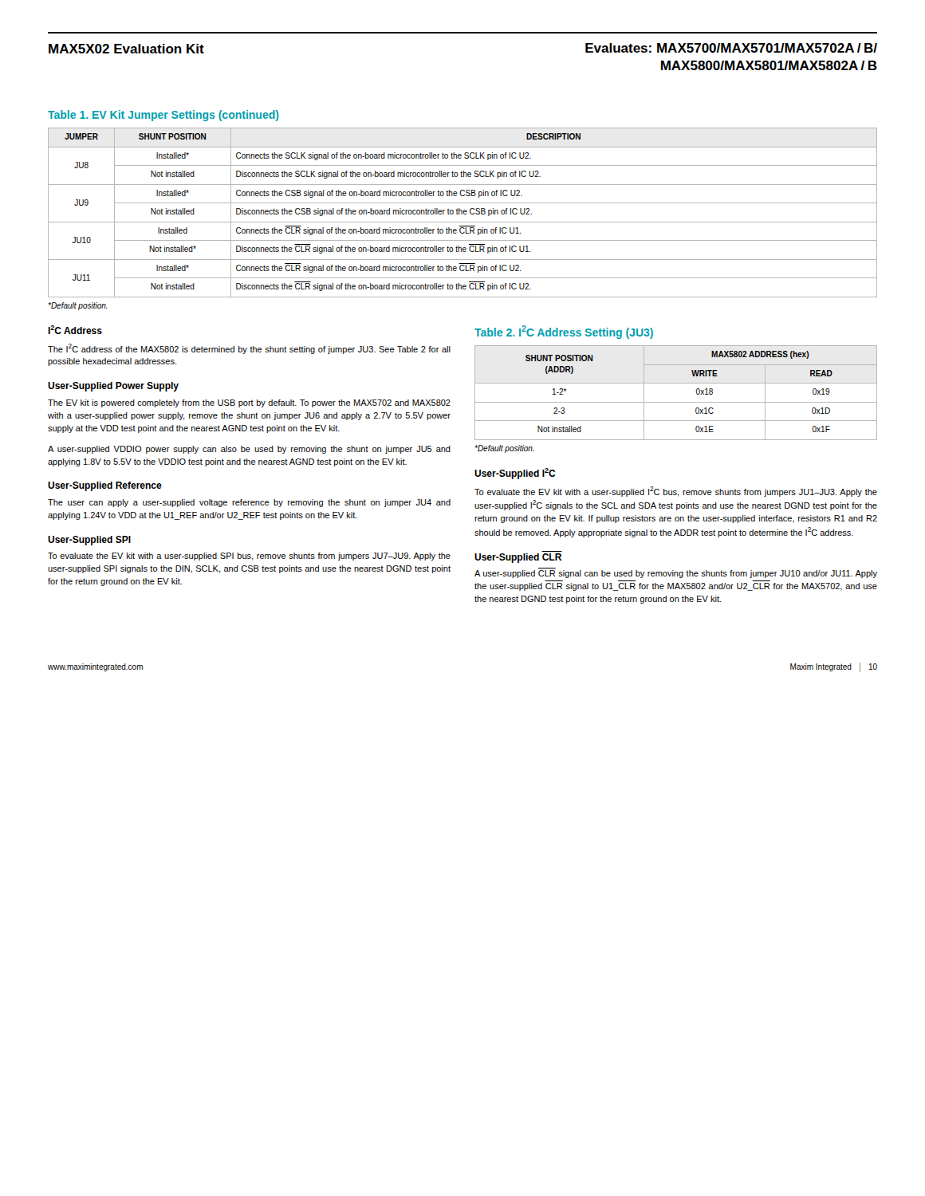MAX5X02 Evaluation Kit
Evaluates: MAX5700/MAX5701/MAX5702A / B/
MAX5800/MAX5801/MAX5802A / B
Table 1. EV Kit Jumper Settings (continued)
| JUMPER | SHUNT POSITION | DESCRIPTION |
| --- | --- | --- |
| JU8 | Installed* | Connects the SCLK signal of the on-board microcontroller to the SCLK pin of IC U2. |
| Not installed | Disconnects the SCLK signal of the on-board microcontroller to the SCLK pin of IC U2. |
| JU9 | Installed* | Connects the CSB signal of the on-board microcontroller to the CSB pin of IC U2. |
| Not installed | Disconnects the CSB signal of the on-board microcontroller to the CSB pin of IC U2. |
| JU10 | Installed | Connects the CLR signal of the on-board microcontroller to the CLR pin of IC U1. |
| Not installed* | Disconnects the CLR signal of the on-board microcontroller to the CLR pin of IC U1. |
| JU11 | Installed* | Connects the CLR signal of the on-board microcontroller to the CLR pin of IC U2. |
| Not installed | Disconnects the CLR signal of the on-board microcontroller to the CLR pin of IC U2. |
*Default position.
I2C Address
The I2C address of the MAX5802 is determined by the shunt setting of jumper JU3. See Table 2 for all possible hexadecimal addresses.
User-Supplied Power Supply
The EV kit is powered completely from the USB port by default. To power the MAX5702 and MAX5802 with a user-supplied power supply, remove the shunt on jumper JU6 and apply a 2.7V to 5.5V power supply at the VDD test point and the nearest AGND test point on the EV kit.
A user-supplied VDDIO power supply can also be used by removing the shunt on jumper JU5 and applying 1.8V to 5.5V to the VDDIO test point and the nearest AGND test point on the EV kit.
User-Supplied Reference
The user can apply a user-supplied voltage reference by removing the shunt on jumper JU4 and applying 1.24V to VDD at the U1_REF and/or U2_REF test points on the EV kit.
User-Supplied SPI
To evaluate the EV kit with a user-supplied SPI bus, remove shunts from jumpers JU7–JU9. Apply the user-supplied SPI signals to the DIN, SCLK, and CSB test points and use the nearest DGND test point for the return ground on the EV kit.
Table 2. I2C Address Setting (JU3)
| SHUNT POSITION (ADDR) | MAX5802 ADDRESS (hex) |
| --- | --- |
| WRITE | READ |
| 1-2* | 0x18 | 0x19 |
| 2-3 | 0x1C | 0x1D |
| Not installed | 0x1E | 0x1F |
*Default position.
User-Supplied I2C
To evaluate the EV kit with a user-supplied I2C bus, remove shunts from jumpers JU1–JU3. Apply the user-supplied I2C signals to the SCL and SDA test points and use the nearest DGND test point for the return ground on the EV kit. If pullup resistors are on the user-supplied interface, resistors R1 and R2 should be removed. Apply appropriate signal to the ADDR test point to determine the I2C address.
User-Supplied CLR
A user-supplied CLR signal can be used by removing the shunts from jumper JU10 and/or JU11. Apply the user-supplied CLR signal to U1_CLR for the MAX5802 and/or U2_CLR for the MAX5702, and use the nearest DGND test point for the return ground on the EV kit.
www.maximintegrated.com
Maxim Integrated 10